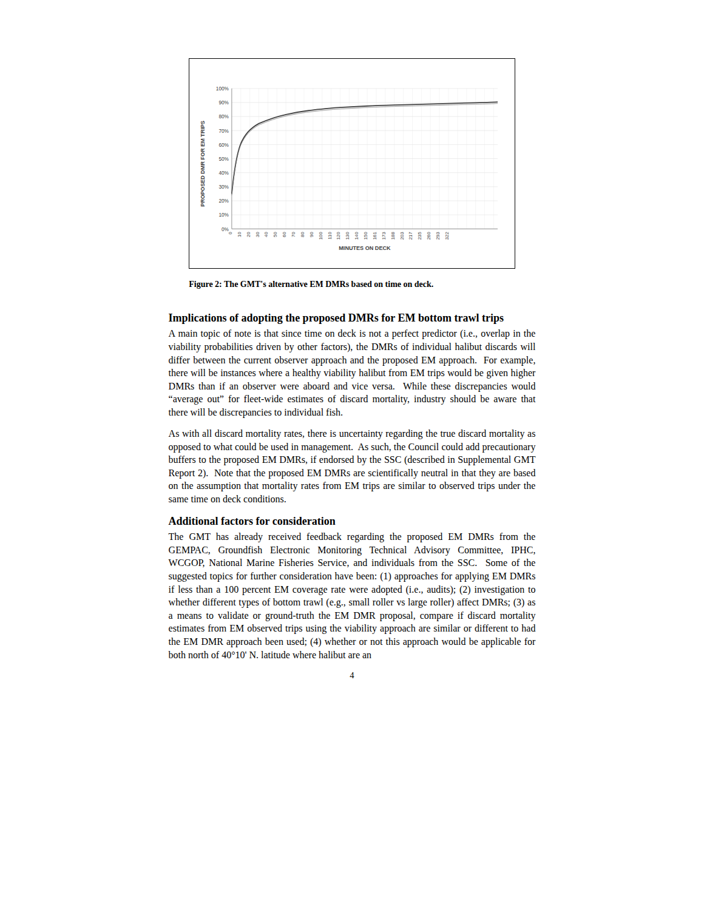PROPOSED DMR FOR EM TRIPS 100% 90% 80% 70% 60% 50% 40% 30% 20% 10% 0% 0 10 20 30 40 50 60 70 80 90 100 110 120 130 140 150 161 173 188 203 217 235 260 293 322 MINUTES ON DECK
Figure 2: The GMT's alternative EM DMRs based on time on deck.
Implications of adopting the proposed DMRs for EM bottom trawl trips
A main topic of note is that since time on deck is not a perfect predictor (i.e., overlap in the viability probabilities driven by other factors), the DMRs of individual halibut discards will differ between the current observer approach and the proposed EM approach. For example, there will be instances where a healthy viability halibut from EM trips would be given higher DMRs than if an observer were aboard and vice versa. While these discrepancies would “average out” for fleet-wide estimates of discard mortality, industry should be aware that there will be discrepancies to individual fish.
As with all discard mortality rates, there is uncertainty regarding the true discard mortality as opposed to what could be used in management. As such, the Council could add precautionary buffers to the proposed EM DMRs, if endorsed by the SSC (described in Supplemental GMT Report 2). Note that the proposed EM DMRs are scientifically neutral in that they are based on the assumption that mortality rates from EM trips are similar to observed trips under the same time on deck conditions.
Additional factors for consideration
The GMT has already received feedback regarding the proposed EM DMRs from the GEMPAC, Groundfish Electronic Monitoring Technical Advisory Committee, IPHC, WCGOP, National Marine Fisheries Service, and individuals from the SSC. Some of the suggested topics for further consideration have been: (1) approaches for applying EM DMRs if less than a 100 percent EM coverage rate were adopted (i.e., audits); (2) investigation to whether different types of bottom trawl (e.g., small roller vs large roller) affect DMRs; (3) as a means to validate or ground-truth the EM DMR proposal, compare if discard mortality estimates from EM observed trips using the viability approach are similar or different to had the EM DMR approach been used; (4) whether or not this approach would be applicable for both north of 40°10' N. latitude where halibut are an
4